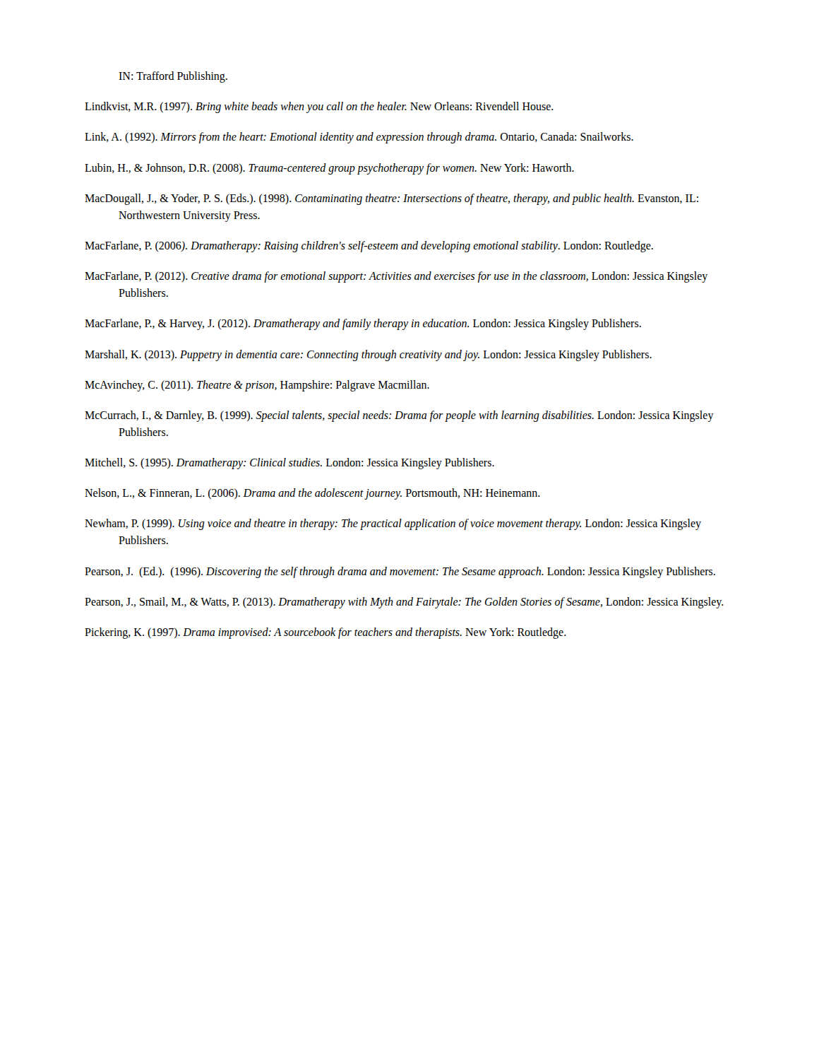IN: Trafford Publishing.
Lindkvist, M.R. (1997). Bring white beads when you call on the healer. New Orleans: Rivendell House.
Link, A. (1992). Mirrors from the heart: Emotional identity and expression through drama. Ontario, Canada: Snailworks.
Lubin, H., & Johnson, D.R. (2008). Trauma-centered group psychotherapy for women. New York: Haworth.
MacDougall, J., & Yoder, P. S. (Eds.). (1998). Contaminating theatre: Intersections of theatre, therapy, and public health. Evanston, IL: Northwestern University Press.
MacFarlane, P. (2006). Dramatherapy: Raising children's self-esteem and developing emotional stability. London: Routledge.
MacFarlane, P. (2012). Creative drama for emotional support: Activities and exercises for use in the classroom, London: Jessica Kingsley Publishers.
MacFarlane, P., & Harvey, J. (2012). Dramatherapy and family therapy in education. London: Jessica Kingsley Publishers.
Marshall, K. (2013). Puppetry in dementia care: Connecting through creativity and joy. London: Jessica Kingsley Publishers.
McAvinchey, C. (2011). Theatre & prison, Hampshire: Palgrave Macmillan.
McCurrach, I., & Darnley, B. (1999). Special talents, special needs: Drama for people with learning disabilities. London: Jessica Kingsley Publishers.
Mitchell, S. (1995). Dramatherapy: Clinical studies. London: Jessica Kingsley Publishers.
Nelson, L., & Finneran, L. (2006). Drama and the adolescent journey. Portsmouth, NH: Heinemann.
Newham, P. (1999). Using voice and theatre in therapy: The practical application of voice movement therapy. London: Jessica Kingsley Publishers.
Pearson, J. (Ed.). (1996). Discovering the self through drama and movement: The Sesame approach. London: Jessica Kingsley Publishers.
Pearson, J., Smail, M., & Watts, P. (2013). Dramatherapy with Myth and Fairytale: The Golden Stories of Sesame, London: Jessica Kingsley.
Pickering, K. (1997). Drama improvised: A sourcebook for teachers and therapists. New York: Routledge.